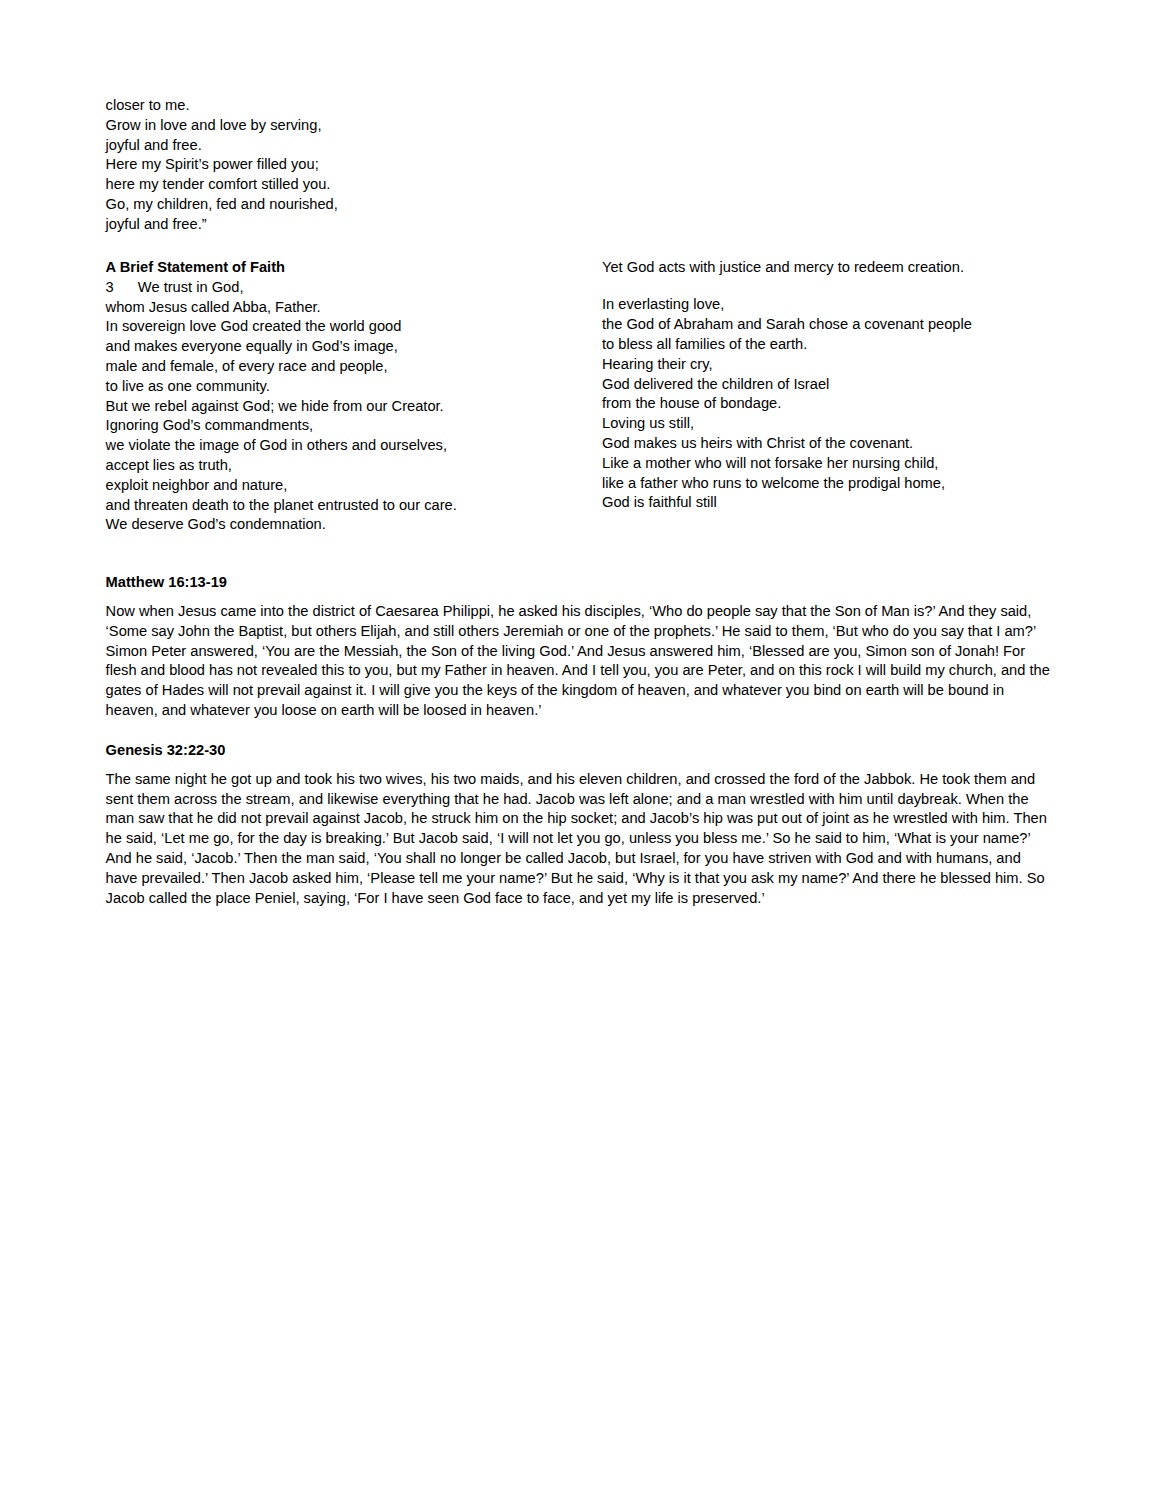closer to me.
Grow in love and love by serving,
joyful and free.
Here my Spirit’s power filled you;
here my tender comfort stilled you.
Go, my children, fed and nourished,
joyful and free.”
A Brief Statement of Faith
3 We trust in God,
whom Jesus called Abba, Father.
In sovereign love God created the world good
and makes everyone equally in God’s image,
male and female, of every race and people,
to live as one community.
But we rebel against God; we hide from our Creator.
Ignoring God’s commandments,
we violate the image of God in others and ourselves,
accept lies as truth,
exploit neighbor and nature,
and threaten death to the planet entrusted to our care.
We deserve God’s condemnation.
Yet God acts with justice and mercy to redeem creation.
In everlasting love,
the God of Abraham and Sarah chose a covenant people
to bless all families of the earth.
Hearing their cry,
God delivered the children of Israel
from the house of bondage.
Loving us still,
God makes us heirs with Christ of the covenant.
Like a mother who will not forsake her nursing child,
like a father who runs to welcome the prodigal home,
God is faithful still
Matthew 16:13-19
Now when Jesus came into the district of Caesarea Philippi, he asked his disciples, ‘Who do people say that the Son of Man is?’ And they said, ‘Some say John the Baptist, but others Elijah, and still others Jeremiah or one of the prophets.’ He said to them, ‘But who do you say that I am?’ Simon Peter answered, ‘You are the Messiah, the Son of the living God.’ And Jesus answered him, ‘Blessed are you, Simon son of Jonah! For flesh and blood has not revealed this to you, but my Father in heaven. And I tell you, you are Peter, and on this rock I will build my church, and the gates of Hades will not prevail against it. I will give you the keys of the kingdom of heaven, and whatever you bind on earth will be bound in heaven, and whatever you loose on earth will be loosed in heaven.’
Genesis 32:22-30
The same night he got up and took his two wives, his two maids, and his eleven children, and crossed the ford of the Jabbok. He took them and sent them across the stream, and likewise everything that he had. Jacob was left alone; and a man wrestled with him until daybreak. When the man saw that he did not prevail against Jacob, he struck him on the hip socket; and Jacob’s hip was put out of joint as he wrestled with him. Then he said, ‘Let me go, for the day is breaking.’ But Jacob said, ‘I will not let you go, unless you bless me.’ So he said to him, ‘What is your name?’ And he said, ‘Jacob.’ Then the man said, ‘You shall no longer be called Jacob, but Israel, for you have striven with God and with humans, and have prevailed.’ Then Jacob asked him, ‘Please tell me your name?’ But he said, ‘Why is it that you ask my name?’ And there he blessed him. So Jacob called the place Peniel, saying, ‘For I have seen God face to face, and yet my life is preserved.’